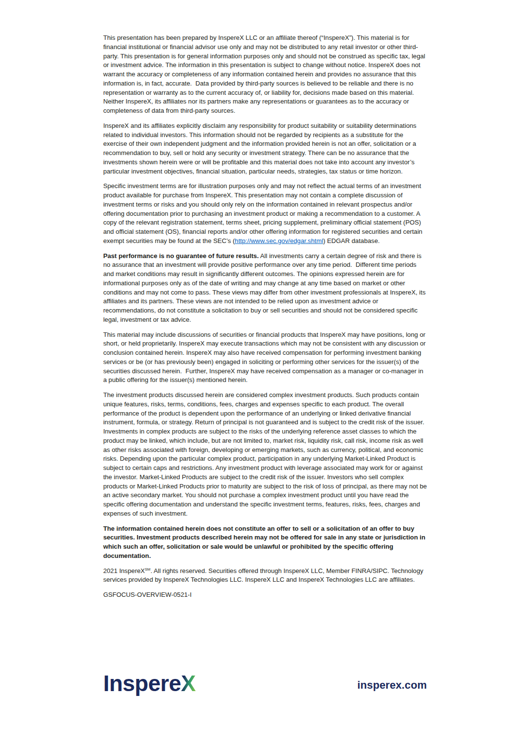This presentation has been prepared by InspereX LLC or an affiliate thereof (“InspereX”). This material is for financial institutional or financial advisor use only and may not be distributed to any retail investor or other third-party. This presentation is for general information purposes only and should not be construed as specific tax, legal or investment advice. The information in this presentation is subject to change without notice. InspereX does not warrant the accuracy or completeness of any information contained herein and provides no assurance that this information is, in fact, accurate. Data provided by third-party sources is believed to be reliable and there is no representation or warranty as to the current accuracy of, or liability for, decisions made based on this material. Neither InspereX, its affiliates nor its partners make any representations or guarantees as to the accuracy or completeness of data from third-party sources.
InspereX and its affiliates explicitly disclaim any responsibility for product suitability or suitability determinations related to individual investors. This information should not be regarded by recipients as a substitute for the exercise of their own independent judgment and the information provided herein is not an offer, solicitation or a recommendation to buy, sell or hold any security or investment strategy. There can be no assurance that the investments shown herein were or will be profitable and this material does not take into account any investor’s particular investment objectives, financial situation, particular needs, strategies, tax status or time horizon.
Specific investment terms are for illustration purposes only and may not reflect the actual terms of an investment product available for purchase from InspereX. This presentation may not contain a complete discussion of investment terms or risks and you should only rely on the information contained in relevant prospectus and/or offering documentation prior to purchasing an investment product or making a recommendation to a customer. A copy of the relevant registration statement, terms sheet, pricing supplement, preliminary official statement (POS) and official statement (OS), financial reports and/or other offering information for registered securities and certain exempt securities may be found at the SEC’s (http://www.sec.gov/edgar.shtml) EDGAR database.
Past performance is no guarantee of future results. All investments carry a certain degree of risk and there is no assurance that an investment will provide positive performance over any time period. Different time periods and market conditions may result in significantly different outcomes. The opinions expressed herein are for informational purposes only as of the date of writing and may change at any time based on market or other conditions and may not come to pass. These views may differ from other investment professionals at InspereX, its affiliates and its partners. These views are not intended to be relied upon as investment advice or recommendations, do not constitute a solicitation to buy or sell securities and should not be considered specific legal, investment or tax advice.
This material may include discussions of securities or financial products that InspereX may have positions, long or short, or held proprietarily. InspereX may execute transactions which may not be consistent with any discussion or conclusion contained herein. InspereX may also have received compensation for performing investment banking services or be (or has previously been) engaged in soliciting or performing other services for the issuer(s) of the securities discussed herein. Further, InspereX may have received compensation as a manager or co-manager in a public offering for the issuer(s) mentioned herein.
The investment products discussed herein are considered complex investment products. Such products contain unique features, risks, terms, conditions, fees, charges and expenses specific to each product. The overall performance of the product is dependent upon the performance of an underlying or linked derivative financial instrument, formula, or strategy. Return of principal is not guaranteed and is subject to the credit risk of the issuer. Investments in complex products are subject to the risks of the underlying reference asset classes to which the product may be linked, which include, but are not limited to, market risk, liquidity risk, call risk, income risk as well as other risks associated with foreign, developing or emerging markets, such as currency, political, and economic risks. Depending upon the particular complex product, participation in any underlying Market-Linked Product is subject to certain caps and restrictions. Any investment product with leverage associated may work for or against the investor. Market-Linked Products are subject to the credit risk of the issuer. Investors who sell complex products or Market-Linked Products prior to maturity are subject to the risk of loss of principal, as there may not be an active secondary market. You should not purchase a complex investment product until you have read the specific offering documentation and understand the specific investment terms, features, risks, fees, charges and expenses of such investment.
The information contained herein does not constitute an offer to sell or a solicitation of an offer to buy securities. Investment products described herein may not be offered for sale in any state or jurisdiction in which such an offer, solicitation or sale would be unlawful or prohibited by the specific offering documentation.
2021 InspereXSM. All rights reserved. Securities offered through InspereX LLC, Member FINRA/SIPC. Technology services provided by InspereX Technologies LLC. InspereX LLC and InspereX Technologies LLC are affiliates.
GSFOCUS-OVERVIEW-0521-I
InspereX
insperex.com